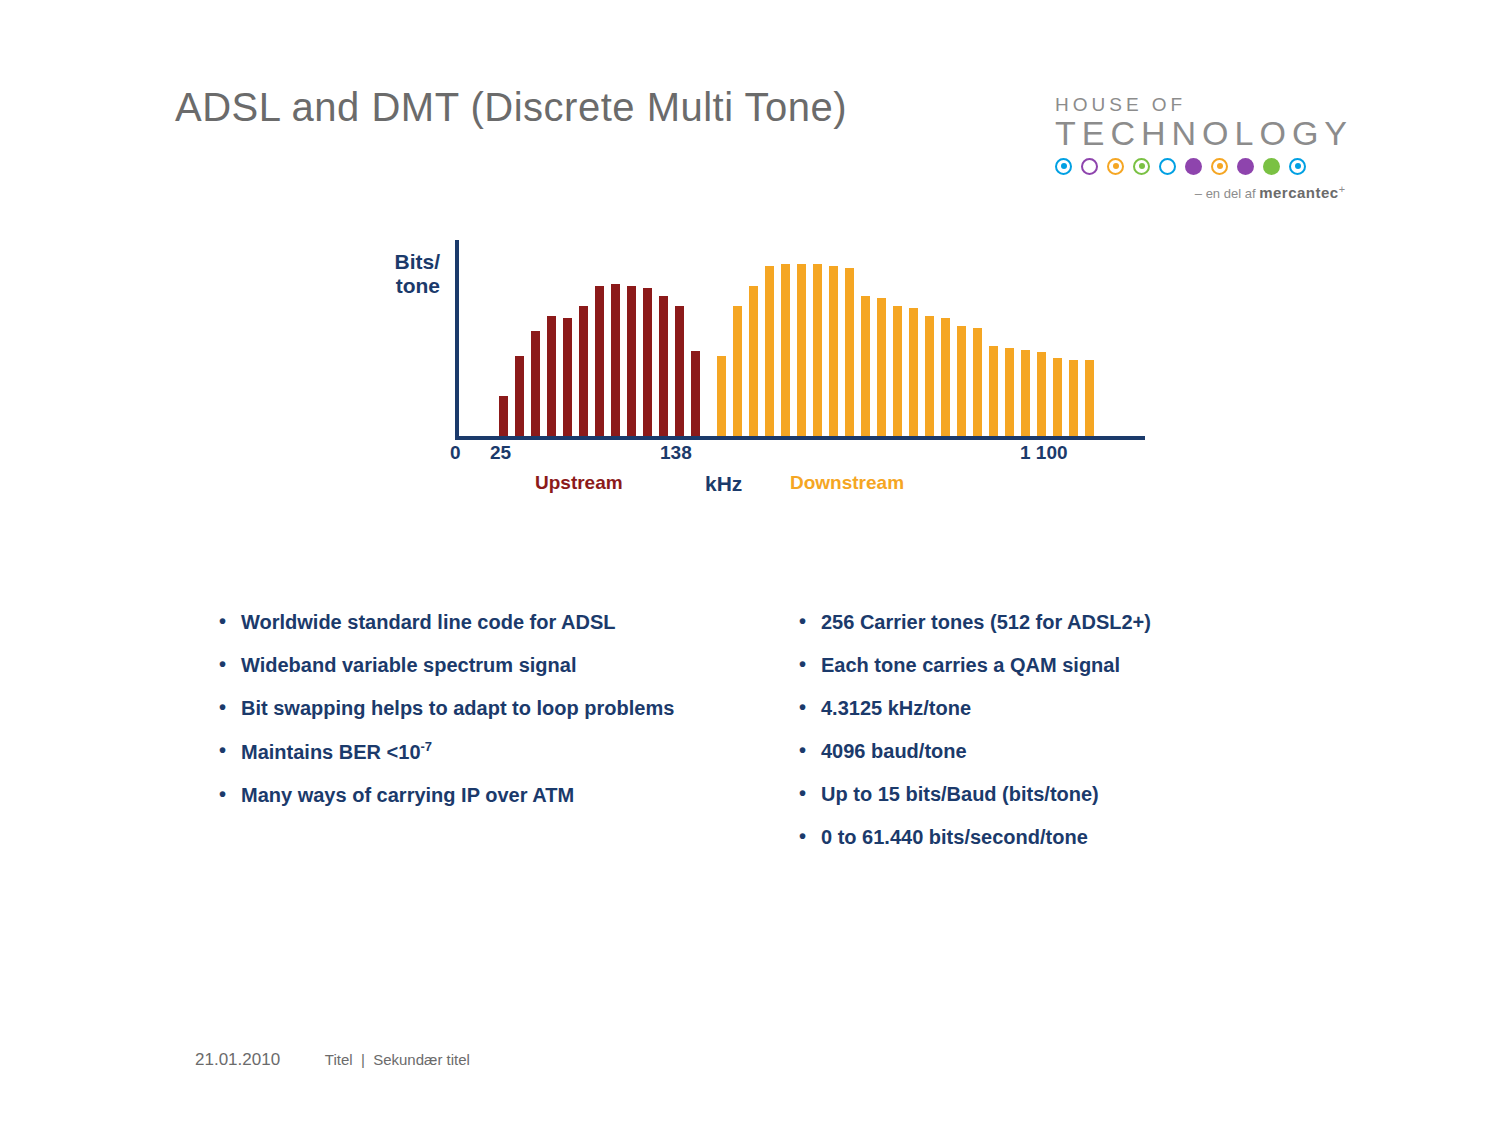ADSL and DMT (Discrete Multi Tone)
HOUSE OF
TECHNOLOGY
– en del af mercantec+
Bits/
tone
0
25
138
1 100
Upstream
kHz
Downstream
Worldwide standard line code for ADSL
Wideband variable spectrum signal
Bit swapping helps to adapt to loop problems
Maintains BER <10-7
Many ways of carrying IP over ATM
256 Carrier tones (512 for ADSL2+)
Each tone carries a QAM signal
4.3125 kHz/tone
4096 baud/tone
Up to 15 bits/Baud (bits/tone)
0 to 61.440 bits/second/tone
21.01.2010 Titel | Sekundær titel